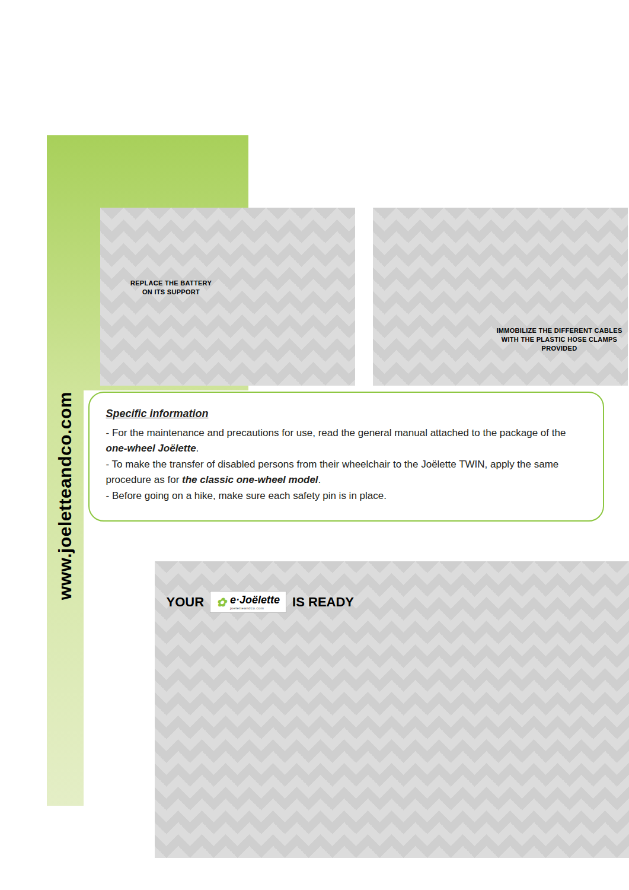www.joeletteandco.com
REPLACE THE BATTERY
ON ITS SUPPORT
IMMOBILIZE THE DIFFERENT CABLES
WITH THE PLASTIC HOSE CLAMPS
PROVIDED
Specific information
- For the maintenance and precautions for use, read the general manual attached to the package of the one-wheel Joëlette.
- To make the transfer of disabled persons from their wheelchair to the Joëlette TWIN, apply the same procedure as for the classic one-wheel model.
- Before going on a hike, make sure each safety pin is in place.
YOUR ✿ e·Joëlettejoeletteandco.com IS READY